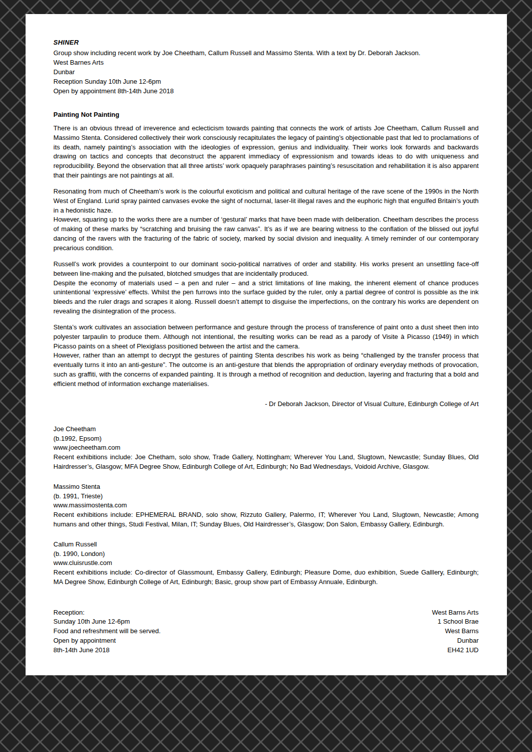SHINER
Group show including recent work by Joe Cheetham, Callum Russell and Massimo Stenta. With a text by Dr. Deborah Jackson.
West Barnes Arts
Dunbar
Reception Sunday 10th June 12-6pm
Open by appointment 8th-14th June 2018
Painting Not Painting
There is an obvious thread of irreverence and eclecticism towards painting that connects the work of artists Joe Cheetham, Callum Russell and Massimo Stenta. Considered collectively their work consciously recapitulates the legacy of painting’s objectionable past that led to proclamations of its death, namely painting’s association with the ideologies of expression, genius and individuality. Their works look forwards and backwards drawing on tactics and concepts that deconstruct the apparent immediacy of expressionism and towards ideas to do with uniqueness and reproducibility. Beyond the observation that all three artists’ work opaquely paraphrases painting’s resuscitation and rehabilitation it is also apparent that their paintings are not paintings at all.
Resonating from much of Cheetham’s work is the colourful exoticism and political and cultural heritage of the rave scene of the 1990s in the North West of England. Lurid spray painted canvases evoke the sight of nocturnal, laser-lit illegal raves and the euphoric high that engulfed Britain’s youth in a hedonistic haze.
However, squaring up to the works there are a number of ‘gestural’ marks that have been made with deliberation. Cheetham describes the process of making of these marks by “scratching and bruising the raw canvas”. It’s as if we are bearing witness to the conflation of the blissed out joyful dancing of the ravers with the fracturing of the fabric of society, marked by social division and inequality. A timely reminder of our contemporary precarious condition.
Russell’s work provides a counterpoint to our dominant socio-political narratives of order and stability. His works present an unsettling face-off between line-making and the pulsated, blotched smudges that are incidentally produced.
Despite the economy of materials used – a pen and ruler – and a strict limitations of line making, the inherent element of chance produces unintentional ‘expressive’ effects. Whilst the pen furrows into the surface guided by the ruler, only a partial degree of control is possible as the ink bleeds and the ruler drags and scrapes it along. Russell doesn’t attempt to disguise the imperfections, on the contrary his works are dependent on revealing the disintegration of the process.
Stenta’s work cultivates an association between performance and gesture through the process of transference of paint onto a dust sheet then into polyester tarpaulin to produce them. Although not intentional, the resulting works can be read as a parody of Visite à Picasso (1949) in which Picasso paints on a sheet of Plexiglass positioned between the artist and the camera.
However, rather than an attempt to decrypt the gestures of painting Stenta describes his work as being “challenged by the transfer process that eventually turns it into an anti-gesture”. The outcome is an anti-gesture that blends the appropriation of ordinary everyday methods of provocation, such as graffiti, with the concerns of expanded painting. It is through a method of recognition and deduction, layering and fracturing that a bold and efficient method of information exchange materialises.
- Dr Deborah Jackson, Director of Visual Culture, Edinburgh College of Art
Joe Cheetham
(b.1992, Epsom)
www.joecheetham.com
Recent exhibitions include: Joe Chetham, solo show, Trade Gallery, Nottingham; Wherever You Land, Slugtown, Newcastle; Sunday Blues, Old Hairdresser’s, Glasgow; MFA Degree Show, Edinburgh College of Art, Edinburgh; No Bad Wednesdays, Voidoid Archive, Glasgow.
Massimo Stenta
(b. 1991, Trieste)
www.massimostenta.com
Recent exhibitions include: EPHEMERAL BRAND, solo show, Rizzuto Gallery, Palermo, IT; Wherever You Land, Slugtown, Newcastle; Among humans and other things, Studi Festival, Milan, IT; Sunday Blues, Old Hairdresser’s, Glasgow; Don Salon, Embassy Gallery, Edinburgh.
Callum Russell
(b. 1990, London)
www.cluisrustle.com
Recent exhibitions include: Co-director of Glassmount, Embassy Gallery, Edinburgh; Pleasure Dome, duo exhibition, Suede Galllery, Edinburgh; MA Degree Show, Edinburgh College of Art, Edinburgh; Basic, group show part of Embassy Annuale, Edinburgh.
Reception:
Sunday 10th June 12-6pm
Food and refreshment will be served.
Open by appointment
8th-14th June 2018
West Barns Arts
1 School Brae
West Barns
Dunbar
EH42 1UD